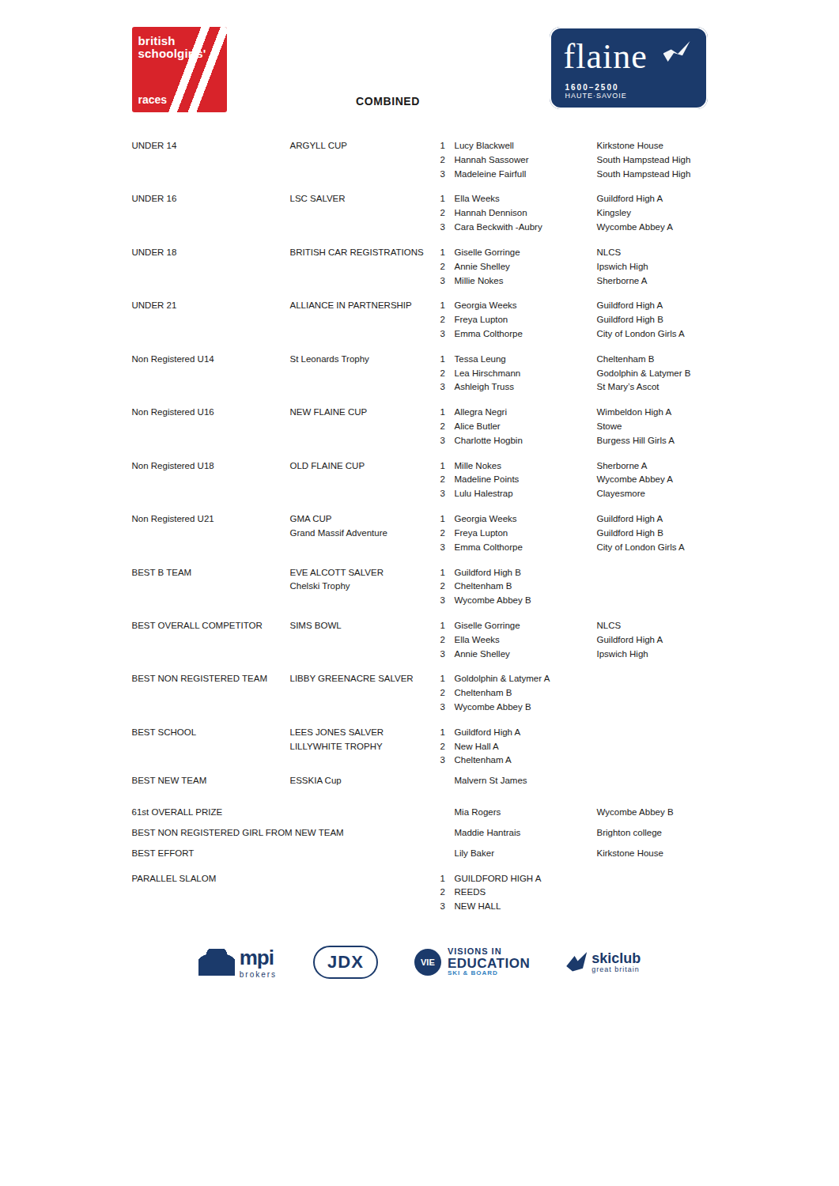britishschoolgirls'
races
COMBINED
flaine
1600–2500 HAUTE·SAVOIE
| UNDER 14 | ARGYLL CUP | 1 | Lucy Blackwell | Kirkstone House |
| | | 2 | Hannah Sassower | South Hampstead High |
| | | 3 | Madeleine Fairfull | South Hampstead High |
| UNDER 16 | LSC SALVER | 1 | Ella Weeks | Guildford High A |
| | | 2 | Hannah Dennison | Kingsley |
| | | 3 | Cara Beckwith -Aubry | Wycombe Abbey A |
| UNDER 18 | BRITISH CAR REGISTRATIONS | 1 | Giselle Gorringe | NLCS |
| | | 2 | Annie Shelley | Ipswich High |
| | | 3 | Millie Nokes | Sherborne A |
| UNDER 21 | ALLIANCE IN PARTNERSHIP | 1 | Georgia Weeks | Guildford High A |
| | | 2 | Freya Lupton | Guildford High B |
| | | 3 | Emma Colthorpe | City of London Girls A |
| Non Registered U14 | St Leonards Trophy | 1 | Tessa Leung | Cheltenham B |
| | | 2 | Lea Hirschmann | Godolphin & Latymer B |
| | | 3 | Ashleigh Truss | St Mary’s Ascot |
| Non Registered U16 | NEW FLAINE CUP | 1 | Allegra Negri | Wimbeldon High A |
| | | 2 | Alice Butler | Stowe |
| | | 3 | Charlotte Hogbin | Burgess Hill Girls A |
| Non Registered U18 | OLD FLAINE CUP | 1 | Mille Nokes | Sherborne A |
| | | 2 | Madeline Points | Wycombe Abbey A |
| | | 3 | Lulu Halestrap | Clayesmore |
| Non Registered U21 | GMA CUP | 1 | Georgia Weeks | Guildford High A |
| | Grand Massif Adventure | 2 | Freya Lupton | Guildford High B |
| | | 3 | Emma Colthorpe | City of London Girls A |
| BEST B TEAM | EVE ALCOTT SALVER | 1 | Guildford High B | |
| | Chelski Trophy | 2 | Cheltenham B | |
| | | 3 | Wycombe Abbey B | |
| BEST OVERALL COMPETITOR | SIMS BOWL | 1 | Giselle Gorringe | NLCS |
| | | 2 | Ella Weeks | Guildford High A |
| | | 3 | Annie Shelley | Ipswich High |
| BEST NON REGISTERED TEAM | LIBBY GREENACRE SALVER | 1 | Goldolphin & Latymer A | |
| | | 2 | Cheltenham B | |
| | | 3 | Wycombe Abbey B | |
| BEST SCHOOL | LEES JONES SALVER | 1 | Guildford High A | |
| | LILLYWHITE TROPHY | 2 | New Hall A | |
| | | 3 | Cheltenham A | |
| BEST NEW TEAM | ESSKIA Cup | | Malvern St James | |
| 61st OVERALL PRIZE | | | Mia Rogers | Wycombe Abbey B |
| BEST NON REGISTERED GIRL FROM NEW TEAM | | Maddie Hantrais | Brighton college |
| BEST EFFORT | | | Lily Baker | Kirkstone House |
| PARALLEL SLALOM | | 1 | GUILDFORD HIGH A | |
| | | 2 | REEDS | |
| | | 3 | NEW HALL | |
mpibrokers
JDX
VIE
VISIONS IN
EDUCATION
SKI & BOARD
skiclub
great britain